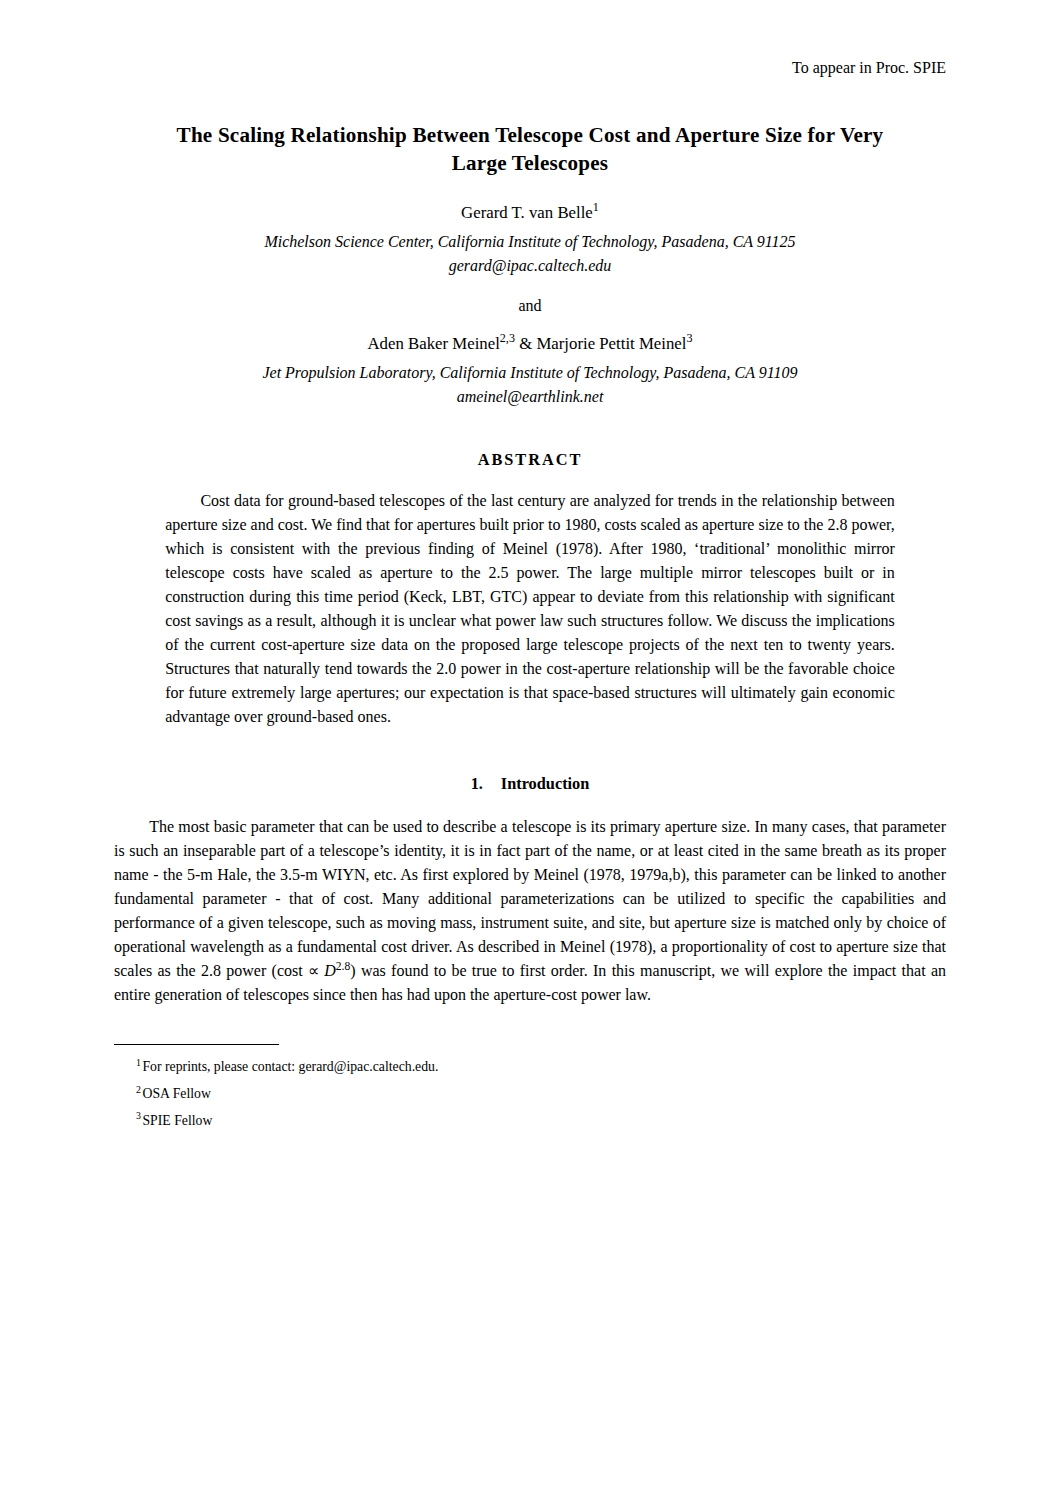To appear in Proc. SPIE
The Scaling Relationship Between Telescope Cost and Aperture Size for Very
Large Telescopes
Gerard T. van Belle1
Michelson Science Center, California Institute of Technology, Pasadena, CA 91125
gerard@ipac.caltech.edu
and
Aden Baker Meinel2,3 & Marjorie Pettit Meinel3
Jet Propulsion Laboratory, California Institute of Technology, Pasadena, CA 91109
ameinel@earthlink.net
ABSTRACT
Cost data for ground-based telescopes of the last century are analyzed for trends in the relationship between aperture size and cost. We find that for apertures built prior to 1980, costs scaled as aperture size to the 2.8 power, which is consistent with the previous finding of Meinel (1978). After 1980, ‘traditional’ monolithic mirror telescope costs have scaled as aperture to the 2.5 power. The large multiple mirror telescopes built or in construction during this time period (Keck, LBT, GTC) appear to deviate from this relationship with significant cost savings as a result, although it is unclear what power law such structures follow. We discuss the implications of the current cost-aperture size data on the proposed large telescope projects of the next ten to twenty years. Structures that naturally tend towards the 2.0 power in the cost-aperture relationship will be the favorable choice for future extremely large apertures; our expectation is that space-based structures will ultimately gain economic advantage over ground-based ones.
1. Introduction
The most basic parameter that can be used to describe a telescope is its primary aperture size. In many cases, that parameter is such an inseparable part of a telescope’s identity, it is in fact part of the name, or at least cited in the same breath as its proper name - the 5-m Hale, the 3.5-m WIYN, etc. As first explored by Meinel (1978, 1979a,b), this parameter can be linked to another fundamental parameter - that of cost. Many additional parameterizations can be utilized to specific the capabilities and performance of a given telescope, such as moving mass, instrument suite, and site, but aperture size is matched only by choice of operational wavelength as a fundamental cost driver. As described in Meinel (1978), a proportionality of cost to aperture size that scales as the 2.8 power (cost ∝ D2.8) was found to be true to first order. In this manuscript, we will explore the impact that an entire generation of telescopes since then has had upon the aperture-cost power law.
1For reprints, please contact: gerard@ipac.caltech.edu.
2OSA Fellow
3SPIE Fellow